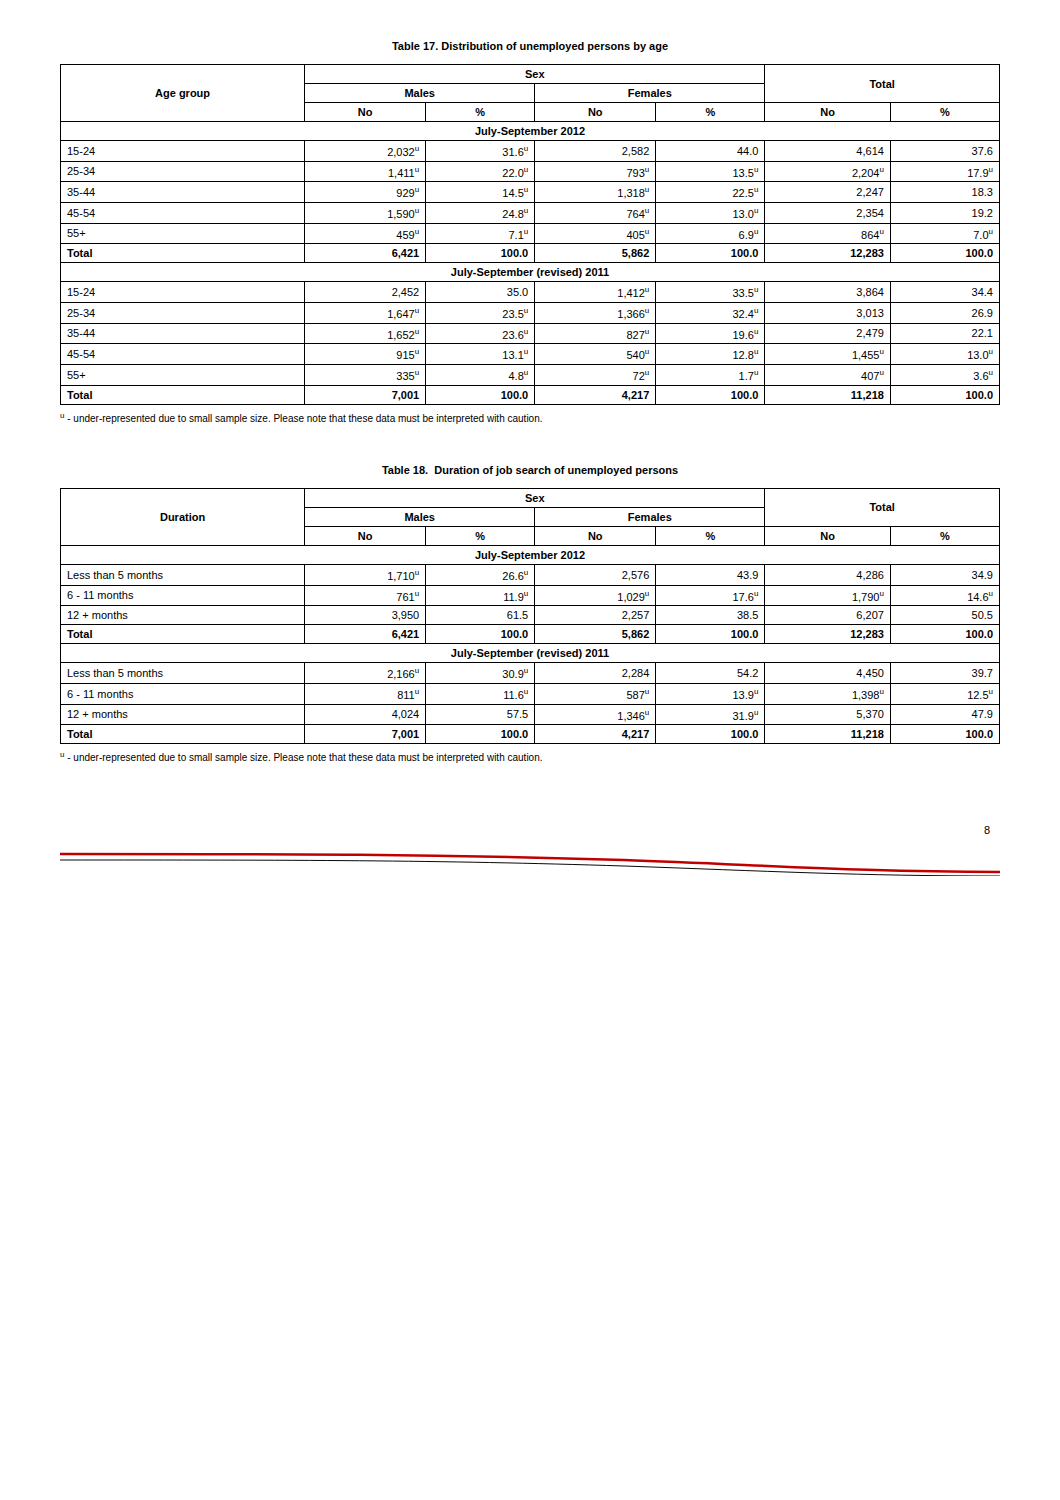Table 17. Distribution of unemployed persons by age
| Age group | Sex | Total |
| --- | --- | --- |
| Males | Females |
| No | % | No | % | No | % |
| July-September 2012 |
| 15-24 | 2,032 u | 31.6 u | 2,582 | 44.0 | 4,614 | 37.6 |
| 25-34 | 1,411 u | 22.0 u | 793 u | 13.5 u | 2,204 u | 17.9 u |
| 35-44 | 929 u | 14.5 u | 1,318 u | 22.5 u | 2,247 | 18.3 |
| 45-54 | 1,590 u | 24.8 u | 764 u | 13.0 u | 2,354 | 19.2 |
| 55+ | 459 u | 7.1 u | 405 u | 6.9 u | 864 u | 7.0 u |
| Total | 6,421 | 100.0 | 5,862 | 100.0 | 12,283 | 100.0 |
| July-September (revised) 2011 |
| 15-24 | 2,452 | 35.0 | 1,412 u | 33.5 u | 3,864 | 34.4 |
| 25-34 | 1,647 u | 23.5 u | 1,366 u | 32.4 u | 3,013 | 26.9 |
| 35-44 | 1,652 u | 23.6 u | 827 u | 19.6 u | 2,479 | 22.1 |
| 45-54 | 915 u | 13.1 u | 540 u | 12.8 u | 1,455 u | 13.0 u |
| 55+ | 335 u | 4.8 u | 72 u | 1.7 u | 407 u | 3.6 u |
| Total | 7,001 | 100.0 | 4,217 | 100.0 | 11,218 | 100.0 |
u - under-represented due to small sample size. Please note that these data must be interpreted with caution.
Table 18. Duration of job search of unemployed persons
| Duration | Sex | Total |
| --- | --- | --- |
| Males | Females |
| No | % | No | % | No | % |
| July-September 2012 |
| Less than 5 months | 1,710 u | 26.6 u | 2,576 | 43.9 | 4,286 | 34.9 |
| 6 - 11 months | 761 u | 11.9 u | 1,029 u | 17.6 u | 1,790 u | 14.6 u |
| 12 + months | 3,950 | 61.5 | 2,257 | 38.5 | 6,207 | 50.5 |
| Total | 6,421 | 100.0 | 5,862 | 100.0 | 12,283 | 100.0 |
| July-September (revised) 2011 |
| Less than 5 months | 2,166 u | 30.9 u | 2,284 | 54.2 | 4,450 | 39.7 |
| 6 - 11 months | 811 u | 11.6 u | 587 u | 13.9 u | 1,398 u | 12.5 u |
| 12 + months | 4,024 | 57.5 | 1,346 u | 31.9 u | 5,370 | 47.9 |
| Total | 7,001 | 100.0 | 4,217 | 100.0 | 11,218 | 100.0 |
u - under-represented due to small sample size. Please note that these data must be interpreted with caution.
8